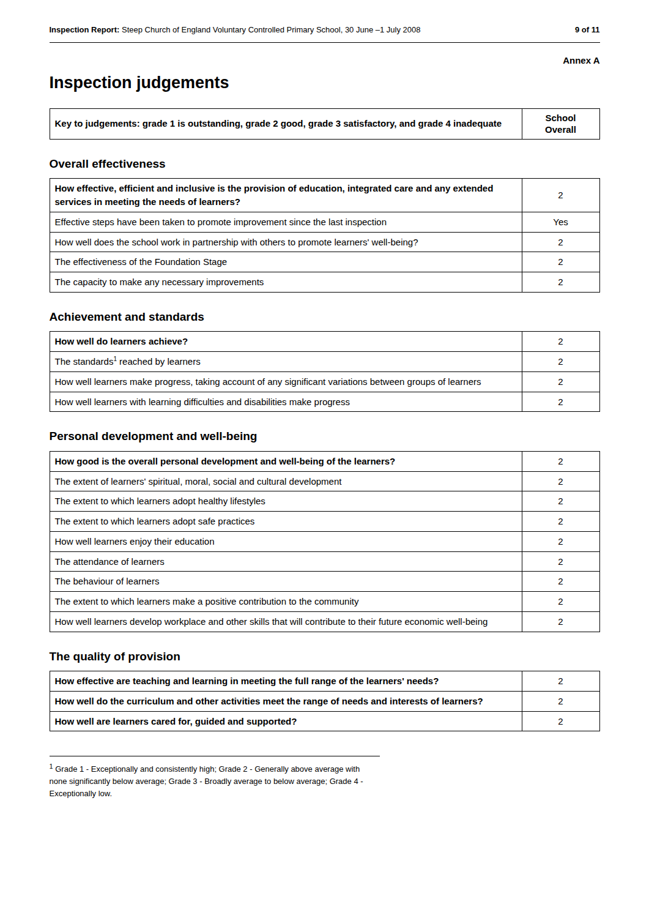Inspection Report: Steep Church of England Voluntary Controlled Primary School, 30 June –1 July 2008
9 of 11
Annex A
Inspection judgements
| Key to judgements: grade 1 is outstanding, grade 2 good, grade 3 satisfactory, and grade 4 inadequate | School Overall |
Overall effectiveness
| How effective, efficient and inclusive is the provision of education, integrated care and any extended services in meeting the needs of learners? | 2 |
| Effective steps have been taken to promote improvement since the last inspection | Yes |
| How well does the school work in partnership with others to promote learners' well-being? | 2 |
| The effectiveness of the Foundation Stage | 2 |
| The capacity to make any necessary improvements | 2 |
Achievement and standards
| How well do learners achieve? | 2 |
| The standards 1 reached by learners | 2 |
| How well learners make progress, taking account of any significant variations between groups of learners | 2 |
| How well learners with learning difficulties and disabilities make progress | 2 |
Personal development and well-being
| How good is the overall personal development and well-being of the learners? | 2 |
| The extent of learners' spiritual, moral, social and cultural development | 2 |
| The extent to which learners adopt healthy lifestyles | 2 |
| The extent to which learners adopt safe practices | 2 |
| How well learners enjoy their education | 2 |
| The attendance of learners | 2 |
| The behaviour of learners | 2 |
| The extent to which learners make a positive contribution to the community | 2 |
| How well learners develop workplace and other skills that will contribute to their future economic well-being | 2 |
The quality of provision
| How effective are teaching and learning in meeting the full range of the learners' needs? | 2 |
| How well do the curriculum and other activities meet the range of needs and interests of learners? | 2 |
| How well are learners cared for, guided and supported? | 2 |
1 Grade 1 - Exceptionally and consistently high; Grade 2 - Generally above average with none significantly below average; Grade 3 - Broadly average to below average; Grade 4 - Exceptionally low.